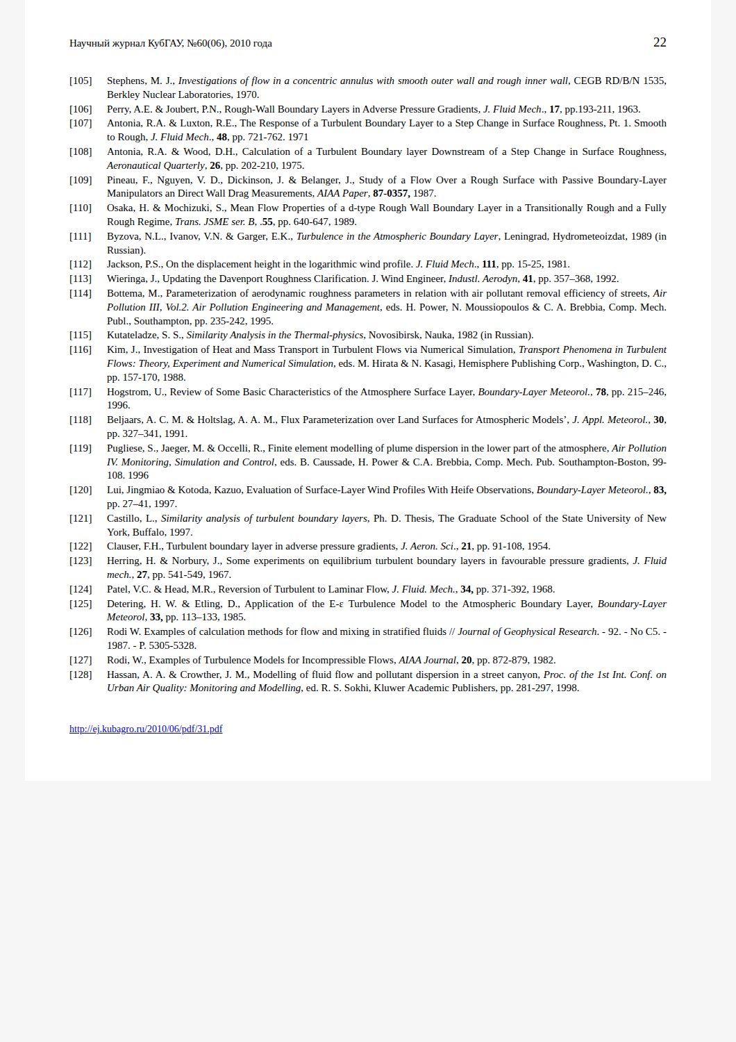Научный журнал КубГАУ, №60(06), 2010 года
22
[105] Stephens, M. J., Investigations of flow in a concentric annulus with smooth outer wall and rough inner wall, CEGB RD/B/N 1535, Berkley Nuclear Laboratories, 1970.
[106] Perry, A.E. & Joubert, P.N., Rough-Wall Boundary Layers in Adverse Pressure Gradients, J. Fluid Mech., 17, pp.193-211, 1963.
[107] Antonia, R.A. & Luxton, R.E., The Response of a Turbulent Boundary Layer to a Step Change in Surface Roughness, Pt. 1. Smooth to Rough, J. Fluid Mech., 48, pp. 721-762. 1971
[108] Antonia, R.A. & Wood, D.H., Calculation of a Turbulent Boundary layer Downstream of a Step Change in Surface Roughness, Aeronautical Quarterly, 26, pp. 202-210, 1975.
[109] Pineau, F., Nguyen, V. D., Dickinson, J. & Belanger, J., Study of a Flow Over a Rough Surface with Passive Boundary-Layer Manipulators an Direct Wall Drag Measurements, AIAA Paper, 87-0357, 1987.
[110] Osaka, H. & Mochizuki, S., Mean Flow Properties of a d-type Rough Wall Boundary Layer in a Transitionally Rough and a Fully Rough Regime, Trans. JSME ser. B, .55, pp. 640-647, 1989.
[111] Byzova, N.L., Ivanov, V.N. & Garger, E.K., Turbulence in the Atmospheric Boundary Layer, Leningrad, Hydrometeoizdat, 1989 (in Russian).
[112] Jackson, P.S., On the displacement height in the logarithmic wind profile. J. Fluid Mech., 111, pp. 15-25, 1981.
[113] Wieringa, J., Updating the Davenport Roughness Clarification. J. Wind Engineer, Industl. Aerodyn, 41, pp. 357–368, 1992.
[114] Bottema, M., Parameterization of aerodynamic roughness parameters in relation with air pollutant removal efficiency of streets, Air Pollution III, Vol.2. Air Pollution Engineering and Management, eds. H. Power, N. Moussiopoulos & C. A. Brebbia, Comp. Mech. Publ., Southampton, pp. 235-242, 1995.
[115] Kutateladze, S. S., Similarity Analysis in the Thermal-physics, Novosibirsk, Nauka, 1982 (in Russian).
[116] Kim, J., Investigation of Heat and Mass Transport in Turbulent Flows via Numerical Simulation, Transport Phenomena in Turbulent Flows: Theory, Experiment and Numerical Simulation, eds. M. Hirata & N. Kasagi, Hemisphere Publishing Corp., Washington, D. C., pp. 157-170, 1988.
[117] Hogstrom, U., Review of Some Basic Characteristics of the Atmosphere Surface Layer, Boundary-Layer Meteorol., 78, pp. 215–246, 1996.
[118] Beljaars, A. C. M. & Holtslag, A. A. M., Flux Parameterization over Land Surfaces for Atmospheric Models’, J. Appl. Meteorol., 30, pp. 327–341, 1991.
[119] Pugliese, S., Jaeger, M. & Occelli, R., Finite element modelling of plume dispersion in the lower part of the atmosphere, Air Pollution IV. Monitoring, Simulation and Control, eds. B. Caussade, H. Power & C.A. Brebbia, Comp. Mech. Pub. Southampton-Boston, 99-108. 1996
[120] Lui, Jingmiao & Kotoda, Kazuo, Evaluation of Surface-Layer Wind Profiles With Heife Observations, Boundary-Layer Meteorol., 83, pp. 27–41, 1997.
[121] Castillo, L., Similarity analysis of turbulent boundary layers, Ph. D. Thesis, The Graduate School of the State University of New York, Buffalo, 1997.
[122] Clauser, F.H., Turbulent boundary layer in adverse pressure gradients, J. Aeron. Sci., 21, pp. 91-108, 1954.
[123] Herring, H. & Norbury, J., Some experiments on equilibrium turbulent boundary layers in favourable pressure gradients, J. Fluid mech., 27, pp. 541-549, 1967.
[124] Patel, V.C. & Head, M.R., Reversion of Turbulent to Laminar Flow, J. Fluid. Mech., 34, pp. 371-392, 1968.
[125] Detering, H. W. & Etling, D., Application of the E-ε Turbulence Model to the Atmospheric Boundary Layer, Boundary-Layer Meteorol, 33, pp. 113–133, 1985.
[126] Rodi W. Examples of calculation methods for flow and mixing in stratified fluids // Journal of Geophysical Research. - 92. - No C5. - 1987. - P. 5305-5328.
[127] Rodi, W., Examples of Turbulence Models for Incompressible Flows, AIAA Journal, 20, pp. 872-879, 1982.
[128] Hassan, A. A. & Crowther, J. M., Modelling of fluid flow and pollutant dispersion in a street canyon, Proc. of the 1st Int. Conf. on Urban Air Quality: Monitoring and Modelling, ed. R. S. Sokhi, Kluwer Academic Publishers, pp. 281-297, 1998.
http://ej.kubagro.ru/2010/06/pdf/31.pdf